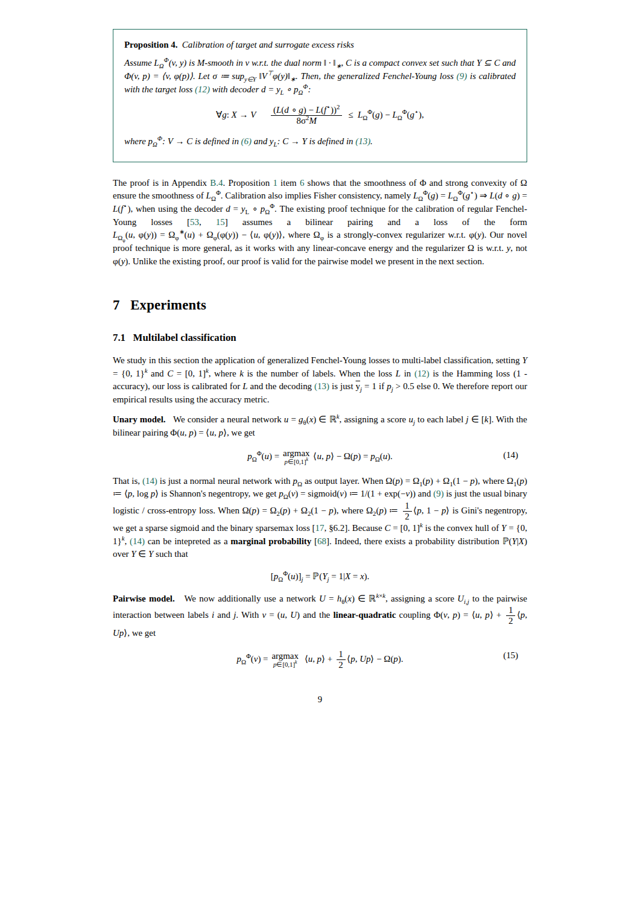Proposition 4. Calibration of target and surrogate excess risks
Assume LΩΦ(v, y) is M-smooth in v w.r.t. the dual norm ‖ · ‖∗, C is a compact convex set such that Y ⊆ C and Φ(v, p) = ⟨v, φ(p)⟩. Let σ ≔ supy∈Y ‖V⊤φ(y)‖∗. Then, the generalized Fenchel-Young loss (9) is calibrated with the target loss (12) with decoder d = yL ∘ pΩΦ:
∀g: X → V (L(d ∘ g) − L(f⋆))2 8σ2M ≤ LΩΦ(g) − LΩΦ(g⋆),
where pΩΦ: V → C is defined in (6) and yL: C → Y is defined in (13).
The proof is in Appendix B.4. Proposition 1 item 6 shows that the smoothness of Φ and strong convexity of Ω ensure the smoothness of LΩΦ. Calibration also implies Fisher consistency, namely LΩΦ(g) = LΩΦ(g⋆) ⇒ L(d ∘ g) = L(f⋆), when using the decoder d = yL ∘ pΩΦ. The existing proof technique for the calibration of regular Fenchel-Young losses [53, 15] assumes a bilinear pairing and a loss of the form LΩφ(u, φ(y)) = Ωφ∗(u) + Ωφ(φ(y)) − ⟨u, φ(y)⟩, where Ωφ is a strongly-convex regularizer w.r.t. φ(y). Our novel proof technique is more general, as it works with any linear-concave energy and the regularizer Ω is w.r.t. y, not φ(y). Unlike the existing proof, our proof is valid for the pairwise model we present in the next section.
7 Experiments
7.1 Multilabel classification
We study in this section the application of generalized Fenchel-Young losses to multi-label classification, setting Y = {0, 1}k and C = [0, 1]k, where k is the number of labels. When the loss L in (12) is the Hamming loss (1 - accuracy), our loss is calibrated for L and the decoding (13) is just yj = 1 if pj > 0.5 else 0. We therefore report our empirical results using the accuracy metric.
Unary model. We consider a neural network u = gθ(x) ∈ ℝk, assigning a score uj to each label j ∈ [k]. With the bilinear pairing Φ(u, p) = ⟨u, p⟩, we get
pΩΦ(u) = argmax p∈[0,1]k ⟨u, p⟩ − Ω(p) = pΩ(u). (14)
That is, (14) is just a normal neural network with pΩ as output layer. When Ω(p) = Ω1(p) + Ω1(1 − p), where Ω1(p) ≔ ⟨p, log p⟩ is Shannon's negentropy, we get pΩ(v) = sigmoid(v) ≔ 1/(1 + exp(−v)) and (9) is just the usual binary logistic / cross-entropy loss. When Ω(p) = Ω2(p) + Ω2(1 − p), where Ω2(p) ≔ 12⟨p, 1 − p⟩ is Gini's negentropy, we get a sparse sigmoid and the binary sparsemax loss [17, §6.2]. Because C = [0, 1]k is the convex hull of Y = {0, 1}k, (14) can be intepreted as a marginal probability [68]. Indeed, there exists a probability distribution ℙ(Y|X) over Y ∈ Y such that
[pΩΦ(u)]j = ℙ(Yj = 1|X = x).
Pairwise model. We now additionally use a network U = hθ(x) ∈ ℝk×k, assigning a score Ui,j to the pairwise interaction between labels i and j. With v = (u, U) and the linear-quadratic coupling Φ(v, p) = ⟨u, p⟩ + 12⟨p, Up⟩, we get
pΩΦ(v) = argmax p∈[0,1]k ⟨u, p⟩ + 12⟨p, Up⟩ − Ω(p). (15)
9